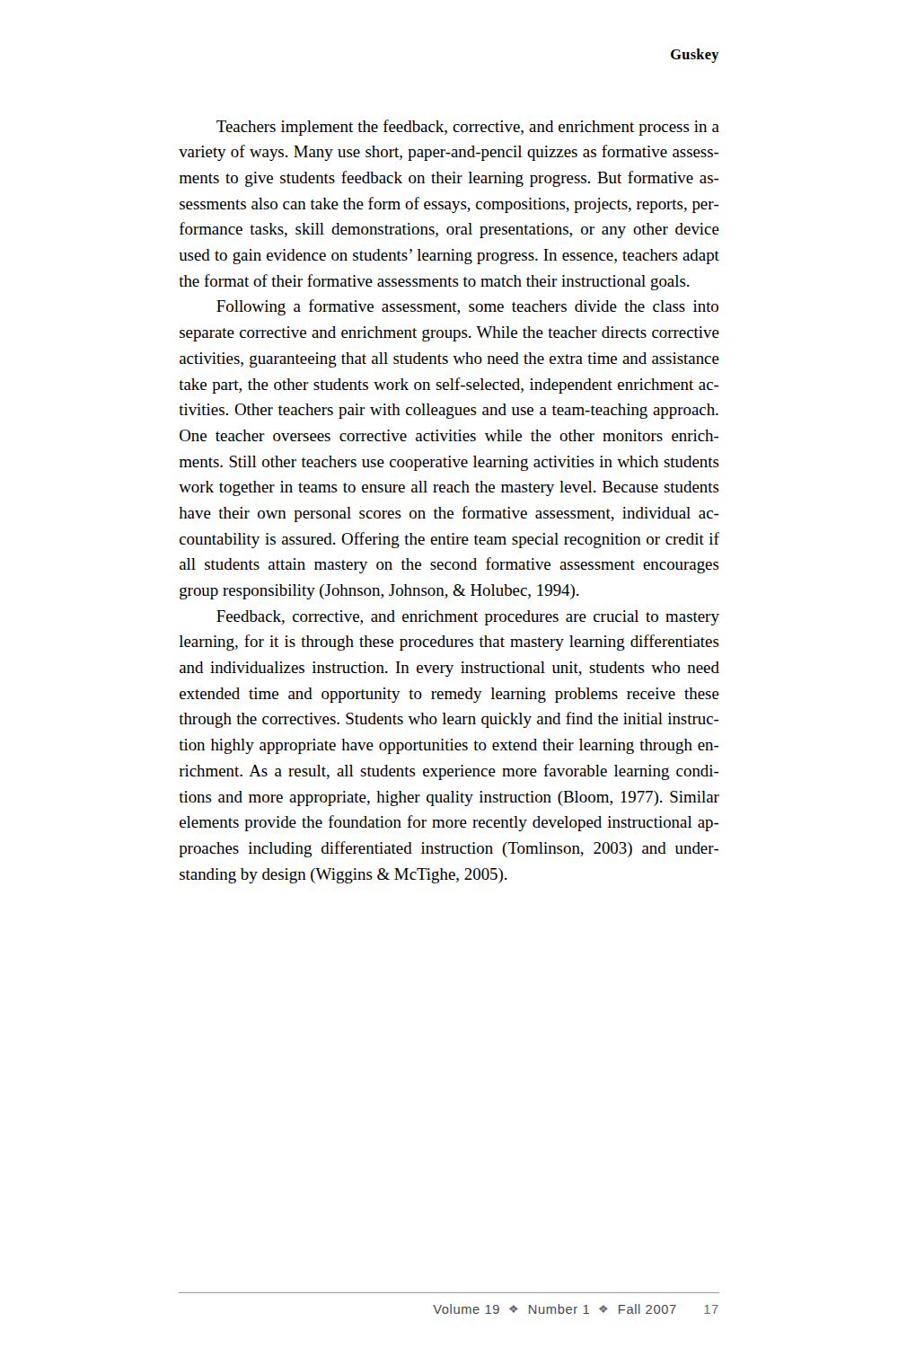Guskey
Teachers implement the feedback, corrective, and enrichment process in a variety of ways. Many use short, paper-and-pencil quizzes as formative assessments to give students feedback on their learning progress. But formative assessments also can take the form of essays, compositions, projects, reports, performance tasks, skill demonstrations, oral presentations, or any other device used to gain evidence on students’ learning progress. In essence, teachers adapt the format of their formative assessments to match their instructional goals.
Following a formative assessment, some teachers divide the class into separate corrective and enrichment groups. While the teacher directs corrective activities, guaranteeing that all students who need the extra time and assistance take part, the other students work on self-selected, independent enrichment activities. Other teachers pair with colleagues and use a team-teaching approach. One teacher oversees corrective activities while the other monitors enrichments. Still other teachers use cooperative learning activities in which students work together in teams to ensure all reach the mastery level. Because students have their own personal scores on the formative assessment, individual accountability is assured. Offering the entire team special recognition or credit if all students attain mastery on the second formative assessment encourages group responsibility (Johnson, Johnson, & Holubec, 1994).
Feedback, corrective, and enrichment procedures are crucial to mastery learning, for it is through these procedures that mastery learning differentiates and individualizes instruction. In every instructional unit, students who need extended time and opportunity to remedy learning problems receive these through the correctives. Students who learn quickly and find the initial instruction highly appropriate have opportunities to extend their learning through enrichment. As a result, all students experience more favorable learning conditions and more appropriate, higher quality instruction (Bloom, 1977). Similar elements provide the foundation for more recently developed instructional approaches including differentiated instruction (Tomlinson, 2003) and understanding by design (Wiggins & McTighe, 2005).
Volume 19 ❖ Number 1 ❖ Fall 2007 17